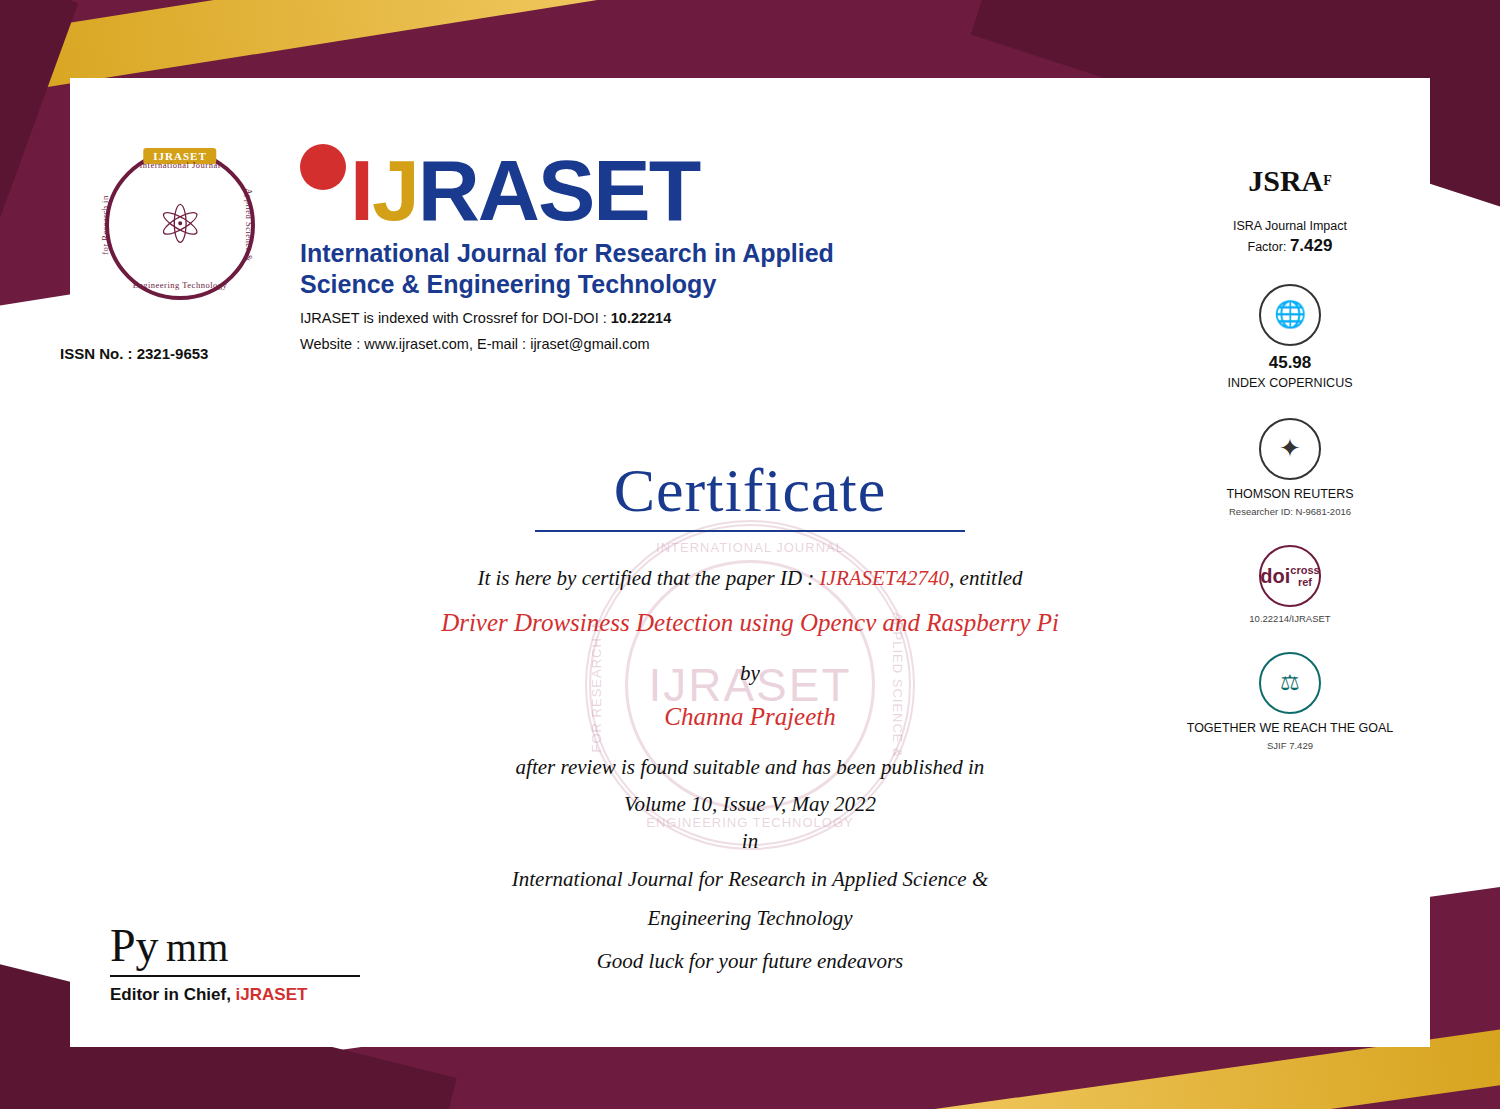International Journal for Research
Applied Science & Engineering
Research in Applied Science
Engineering Technology
IJRASET
⚛
International Journal Engineering Technology for Research in Applied Science &
ISSN No. : 2321-9653
IJRASET
International Journal for Research in Applied
Science & Engineering Technology
IJRASET is indexed with Crossref for DOI-DOI : 10.22214
Website : www.ijraset.com, E-mail : ijraset@gmail.com
JSRAF
ISRA Journal Impact
Factor: 7.429
🌐
45.98
INDEX COPERNICUS
✦
THOMSON REUTERS
Researcher ID: N-9681-2016
doi
cross ref
10.22214/IJRASET
⚖
TOGETHER WE REACH THE GOAL
SJIF 7.429
Certificate
IJRASET
INTERNATIONAL JOURNAL ENGINEERING TECHNOLOGY FOR RESEARCH IN APPLIED SCIENCE &
It is here by certified that the paper ID : IJRASET42740, entitled Driver Drowsiness Detection using Opencv and Raspberry Pi by Channa Prajeeth after review is found suitable and has been published in Volume 10, Issue V, May 2022 in International Journal for Research in Applied Science & Engineering Technology Good luck for your future endeavors
Py mm
Editor in Chief, iJRASET